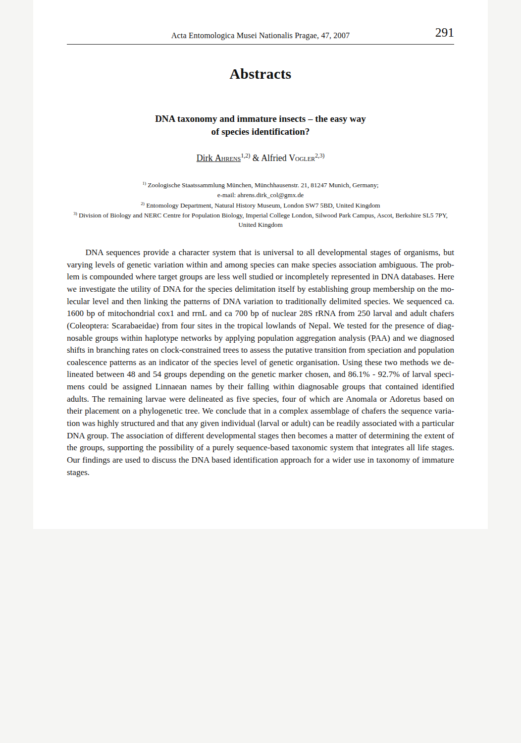Acta Entomologica Musei Nationalis Pragae, 47, 2007 291
Abstracts
DNA taxonomy and immature insects – the easy way
of species identification?
Dirk Ahrens1,2) & Alfried Vogler2,3)
1) Zoologische Staatssammlung München, Münchhausenstr. 21, 81247 Munich, Germany;
e-mail: ahrens.dirk_col@gmx.de
2) Entomology Department, Natural History Museum, London SW7 5BD, United Kingdom
3) Division of Biology and NERC Centre for Population Biology, Imperial College London, Silwood Park Campus, Ascot, Berkshire SL5 7PY, United Kingdom
DNA sequences provide a character system that is universal to all developmental stages of organisms, but varying levels of genetic variation within and among species can make species association ambiguous. The problem is compounded where target groups are less well studied or incompletely represented in DNA databases. Here we investigate the utility of DNA for the species delimitation itself by establishing group membership on the molecular level and then linking the patterns of DNA variation to traditionally delimited species. We sequenced ca. 1600 bp of mitochondrial cox1 and rrnL and ca 700 bp of nuclear 28S rRNA from 250 larval and adult chafers (Coleoptera: Scarabaeidae) from four sites in the tropical lowlands of Nepal. We tested for the presence of diagnosable groups within haplotype networks by applying population aggregation analysis (PAA) and we diagnosed shifts in branching rates on clock-constrained trees to assess the putative transition from speciation and population coalescence patterns as an indicator of the species level of genetic organisation. Using these two methods we delineated between 48 and 54 groups depending on the genetic marker chosen, and 86.1% - 92.7% of larval specimens could be assigned Linnaean names by their falling within diagnosable groups that contained identified adults. The remaining larvae were delineated as five species, four of which are Anomala or Adoretus based on their placement on a phylogenetic tree. We conclude that in a complex assemblage of chafers the sequence variation was highly structured and that any given individual (larval or adult) can be readily associated with a particular DNA group. The association of different developmental stages then becomes a matter of determining the extent of the groups, supporting the possibility of a purely sequence-based taxonomic system that integrates all life stages. Our findings are used to discuss the DNA based identification approach for a wider use in taxonomy of immature stages.